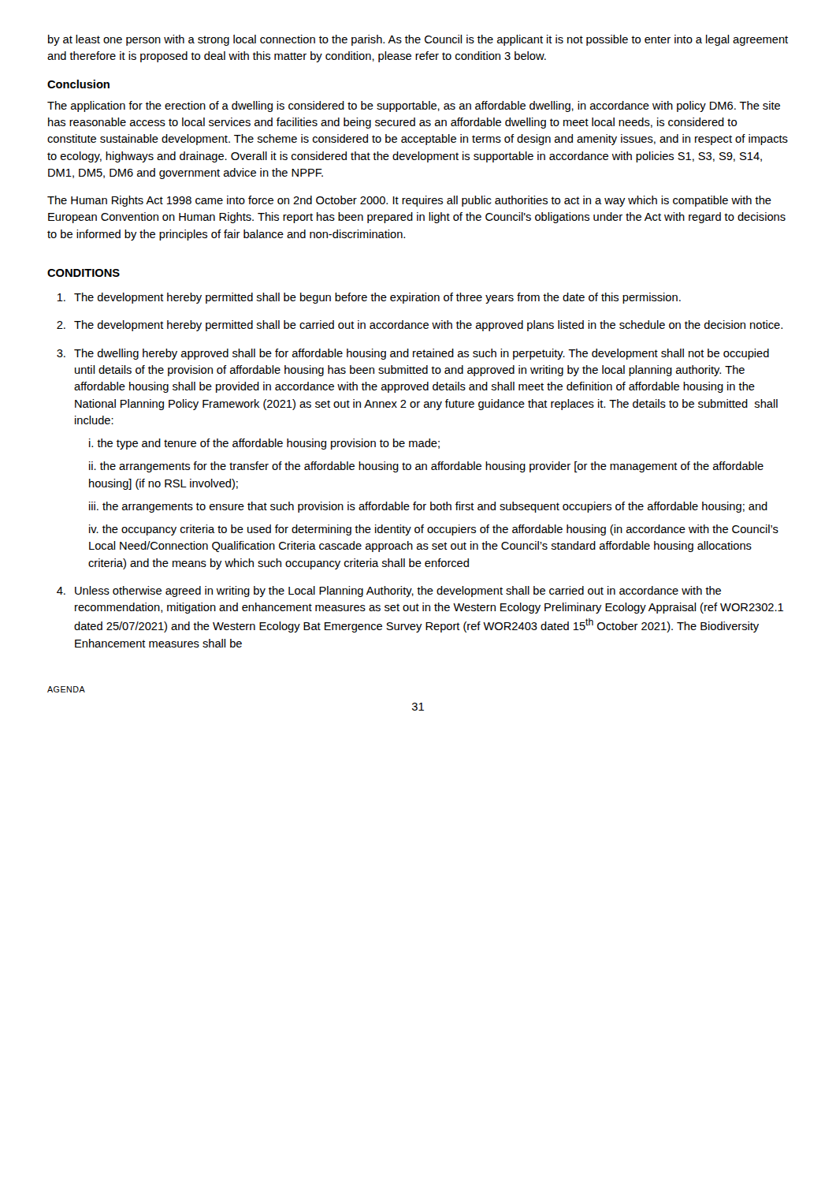by at least one person with a strong local connection to the parish. As the Council is the applicant it is not possible to enter into a legal agreement and therefore it is proposed to deal with this matter by condition, please refer to condition 3 below.
Conclusion
The application for the erection of a dwelling is considered to be supportable, as an affordable dwelling, in accordance with policy DM6. The site has reasonable access to local services and facilities and being secured as an affordable dwelling to meet local needs, is considered to constitute sustainable development. The scheme is considered to be acceptable in terms of design and amenity issues, and in respect of impacts to ecology, highways and drainage. Overall it is considered that the development is supportable in accordance with policies S1, S3, S9, S14, DM1, DM5, DM6 and government advice in the NPPF.
The Human Rights Act 1998 came into force on 2nd October 2000. It requires all public authorities to act in a way which is compatible with the European Convention on Human Rights. This report has been prepared in light of the Council's obligations under the Act with regard to decisions to be informed by the principles of fair balance and non-discrimination.
CONDITIONS
The development hereby permitted shall be begun before the expiration of three years from the date of this permission.
The development hereby permitted shall be carried out in accordance with the approved plans listed in the schedule on the decision notice.
The dwelling hereby approved shall be for affordable housing and retained as such in perpetuity. The development shall not be occupied until details of the provision of affordable housing has been submitted to and approved in writing by the local planning authority. The affordable housing shall be provided in accordance with the approved details and shall meet the definition of affordable housing in the National Planning Policy Framework (2021) as set out in Annex 2 or any future guidance that replaces it. The details to be submitted shall include:
i. the type and tenure of the affordable housing provision to be made;
ii. the arrangements for the transfer of the affordable housing to an affordable housing provider [or the management of the affordable housing] (if no RSL involved);
iii. the arrangements to ensure that such provision is affordable for both first and subsequent occupiers of the affordable housing; and
iv. the occupancy criteria to be used for determining the identity of occupiers of the affordable housing (in accordance with the Council’s Local Need/Connection Qualification Criteria cascade approach as set out in the Council’s standard affordable housing allocations criteria) and the means by which such occupancy criteria shall be enforced
Unless otherwise agreed in writing by the Local Planning Authority, the development shall be carried out in accordance with the recommendation, mitigation and enhancement measures as set out in the Western Ecology Preliminary Ecology Appraisal (ref WOR2302.1 dated 25/07/2021) and the Western Ecology Bat Emergence Survey Report (ref WOR2403 dated 15th October 2021). The Biodiversity Enhancement measures shall be
AGENDA
31